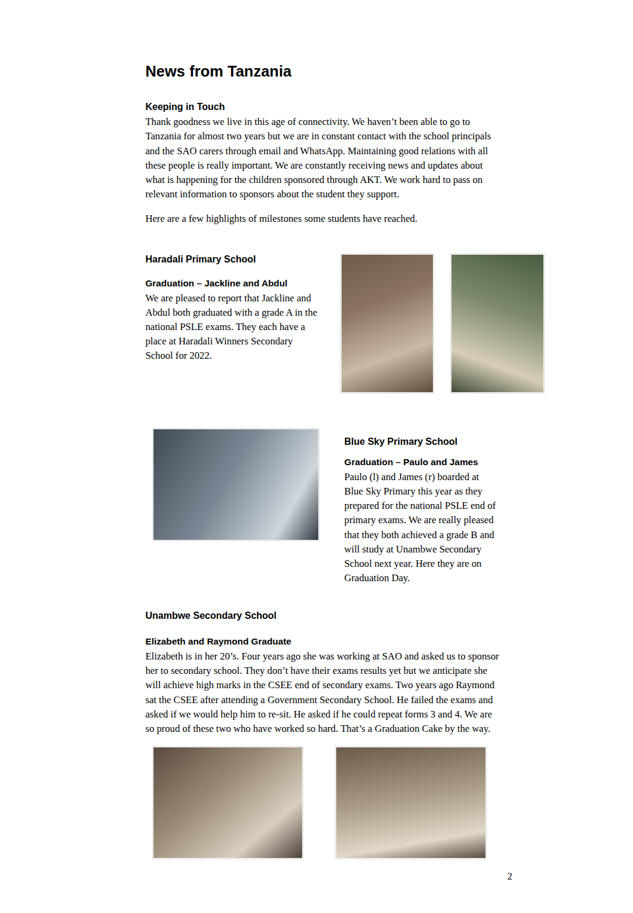News from Tanzania
Keeping in Touch
Thank goodness we live in this age of connectivity. We haven’t been able to go to Tanzania for almost two years but we are in constant contact with the school principals and the SAO carers through email and WhatsApp. Maintaining good relations with all these people is really important. We are constantly receiving news and updates about what is happening for the children sponsored through AKT. We work hard to pass on relevant information to sponsors about the student they support.
Here are a few highlights of milestones some students have reached.
Haradali Primary School
Graduation – Jackline and Abdul
We are pleased to report that Jackline and Abdul both graduated with a grade A in the national PSLE exams. They each have a place at Haradali Winners Secondary School for 2022.
Blue Sky Primary School
Graduation – Paulo and James
Paulo (l) and James (r) boarded at Blue Sky Primary this year as they prepared for the national PSLE end of primary exams. We are really pleased that they both achieved a grade B and will study at Unambwe Secondary School next year. Here they are on Graduation Day.
Unambwe Secondary School
Elizabeth and Raymond Graduate
Elizabeth is in her 20’s. Four years ago she was working at SAO and asked us to sponsor her to secondary school. They don’t have their exams results yet but we anticipate she will achieve high marks in the CSEE end of secondary exams. Two years ago Raymond sat the CSEE after attending a Government Secondary School. He failed the exams and asked if we would help him to re-sit. He asked if he could repeat forms 3 and 4. We are so proud of these two who have worked so hard. That’s a Graduation Cake by the way.
2